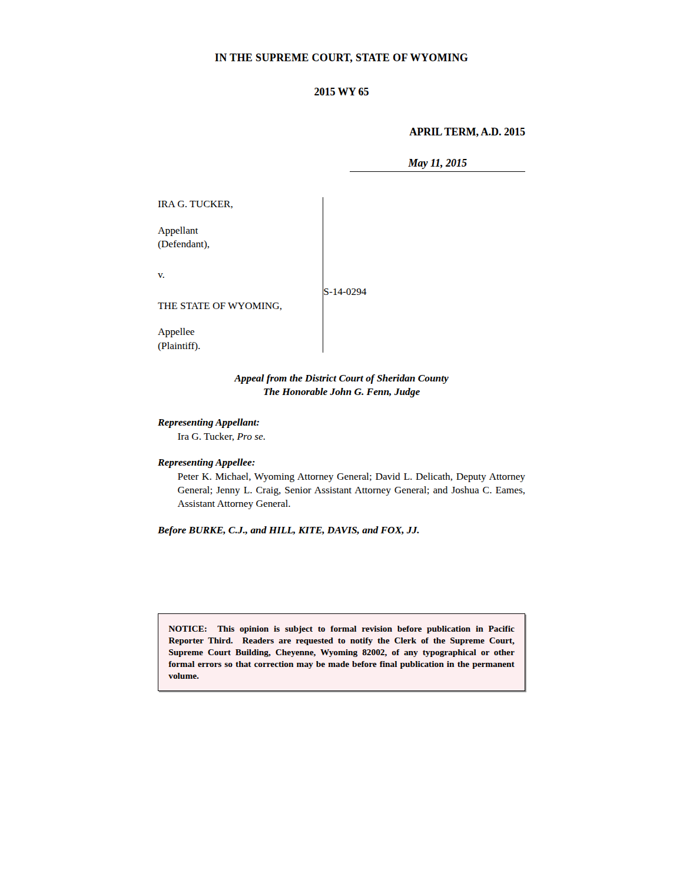IN THE SUPREME COURT, STATE OF WYOMING
2015 WY 65
APRIL TERM, A.D. 2015
May 11, 2015
| IRA G. TUCKER, Appellant (Defendant), v. THE STATE OF WYOMING, Appellee (Plaintiff). | S-14-0294 |
Appeal from the District Court of Sheridan County
The Honorable John G. Fenn, Judge
Representing Appellant:
Ira G. Tucker, Pro se.
Representing Appellee:
Peter K. Michael, Wyoming Attorney General; David L. Delicath, Deputy Attorney General; Jenny L. Craig, Senior Assistant Attorney General; and Joshua C. Eames, Assistant Attorney General.
Before BURKE, C.J., and HILL, KITE, DAVIS, and FOX, JJ.
NOTICE: This opinion is subject to formal revision before publication in Pacific Reporter Third. Readers are requested to notify the Clerk of the Supreme Court, Supreme Court Building, Cheyenne, Wyoming 82002, of any typographical or other formal errors so that correction may be made before final publication in the permanent volume.